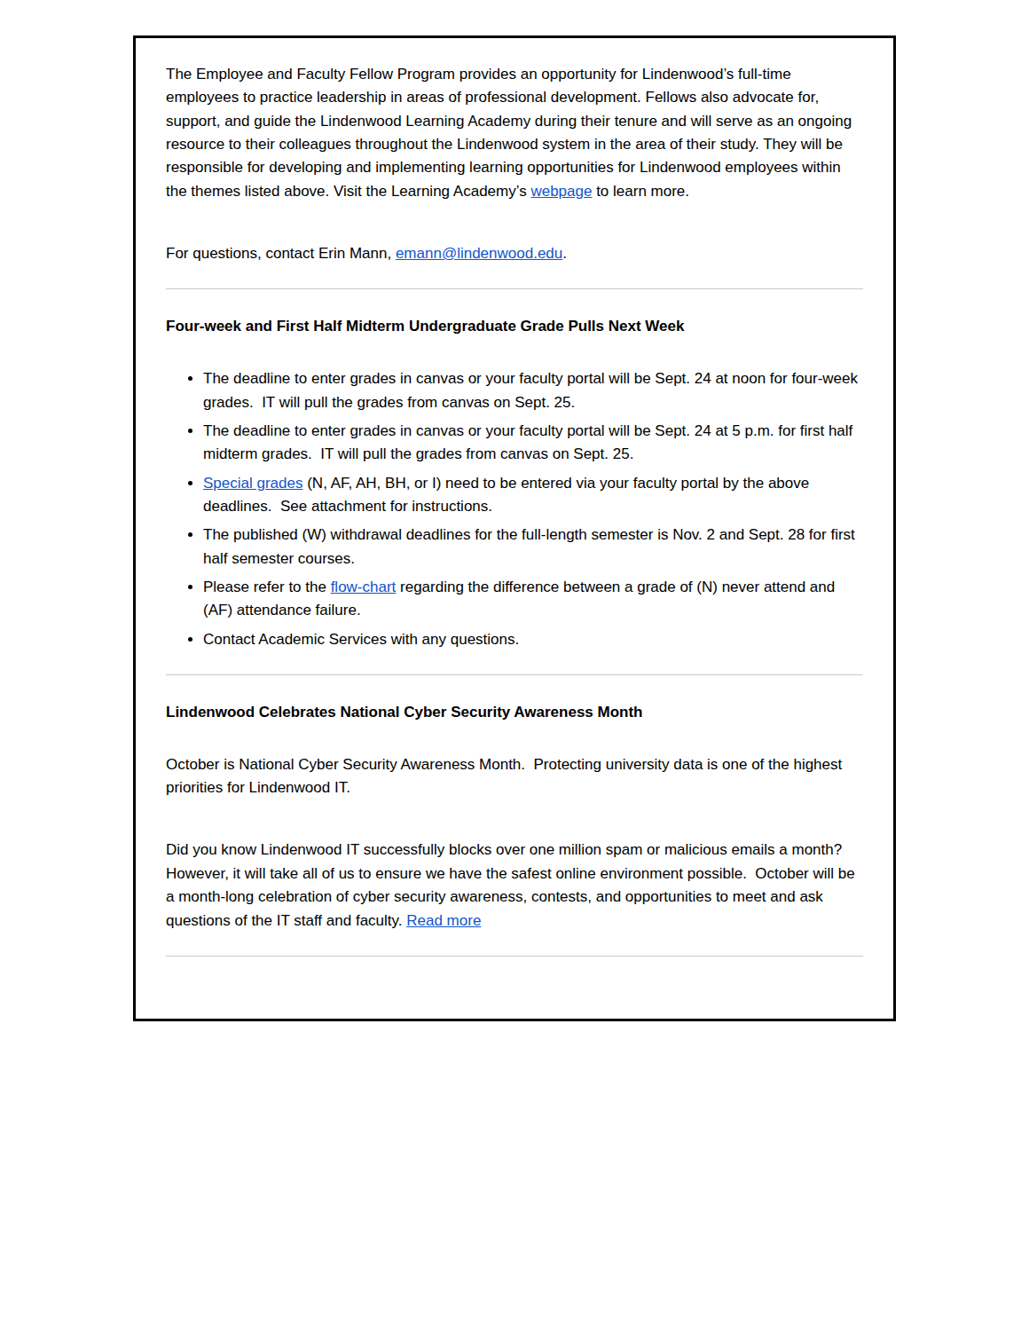The Employee and Faculty Fellow Program provides an opportunity for Lindenwood’s full-time employees to practice leadership in areas of professional development. Fellows also advocate for, support, and guide the Lindenwood Learning Academy during their tenure and will serve as an ongoing resource to their colleagues throughout the Lindenwood system in the area of their study. They will be responsible for developing and implementing learning opportunities for Lindenwood employees within the themes listed above. Visit the Learning Academy’s webpage to learn more.
For questions, contact Erin Mann, emann@lindenwood.edu.
Four-week and First Half Midterm Undergraduate Grade Pulls Next Week
The deadline to enter grades in canvas or your faculty portal will be Sept. 24 at noon for four-week grades. IT will pull the grades from canvas on Sept. 25.
The deadline to enter grades in canvas or your faculty portal will be Sept. 24 at 5 p.m. for first half midterm grades. IT will pull the grades from canvas on Sept. 25.
Special grades (N, AF, AH, BH, or I) need to be entered via your faculty portal by the above deadlines. See attachment for instructions.
The published (W) withdrawal deadlines for the full-length semester is Nov. 2 and Sept. 28 for first half semester courses.
Please refer to the flow-chart regarding the difference between a grade of (N) never attend and (AF) attendance failure.
Contact Academic Services with any questions.
Lindenwood Celebrates National Cyber Security Awareness Month
October is National Cyber Security Awareness Month. Protecting university data is one of the highest priorities for Lindenwood IT.
Did you know Lindenwood IT successfully blocks over one million spam or malicious emails a month? However, it will take all of us to ensure we have the safest online environment possible. October will be a month-long celebration of cyber security awareness, contests, and opportunities to meet and ask questions of the IT staff and faculty. Read more